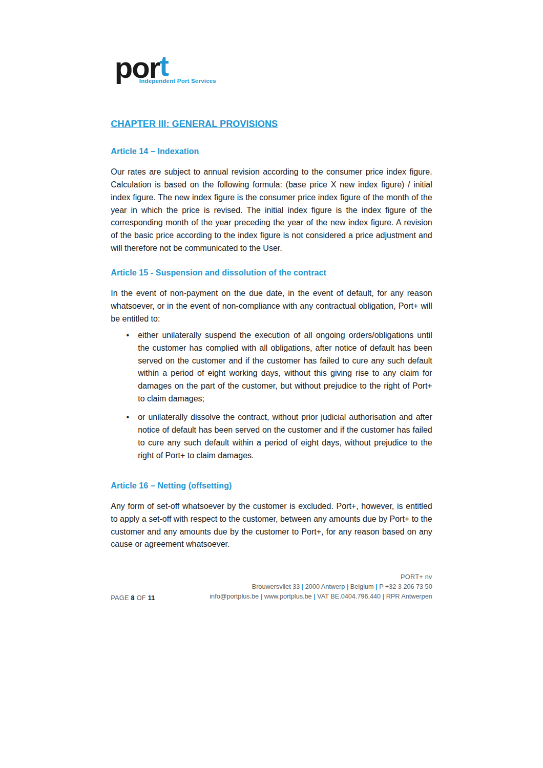port
Independent Port Services
CHAPTER III: GENERAL PROVISIONS
Article 14 – Indexation
Our rates are subject to annual revision according to the consumer price index figure. Calculation is based on the following formula: (base price X new index figure) / initial index figure. The new index figure is the consumer price index figure of the month of the year in which the price is revised. The initial index figure is the index figure of the corresponding month of the year preceding the year of the new index figure. A revision of the basic price according to the index figure is not considered a price adjustment and will therefore not be communicated to the User.
Article 15 - Suspension and dissolution of the contract
In the event of non-payment on the due date, in the event of default, for any reason whatsoever, or in the event of non-compliance with any contractual obligation, Port+ will be entitled to:
either unilaterally suspend the execution of all ongoing orders/obligations until the customer has complied with all obligations, after notice of default has been served on the customer and if the customer has failed to cure any such default within a period of eight working days, without this giving rise to any claim for damages on the part of the customer, but without prejudice to the right of Port+ to claim damages;
or unilaterally dissolve the contract, without prior judicial authorisation and after notice of default has been served on the customer and if the customer has failed to cure any such default within a period of eight days, without prejudice to the right of Port+ to claim damages.
Article 16 – Netting (offsetting)
Any form of set-off whatsoever by the customer is excluded. Port+, however, is entitled to apply a set-off with respect to the customer, between any amounts due by Port+ to the customer and any amounts due by the customer to Port+, for any reason based on any cause or agreement whatsoever.
PAGE 8 OF 11
PORT+ nv
Brouwersvliet 33 | 2000 Antwerp | Belgium | P +32 3 206 73 50
info@portplus.be | www.portplus.be | VAT BE.0404.796.440 | RPR Antwerpen